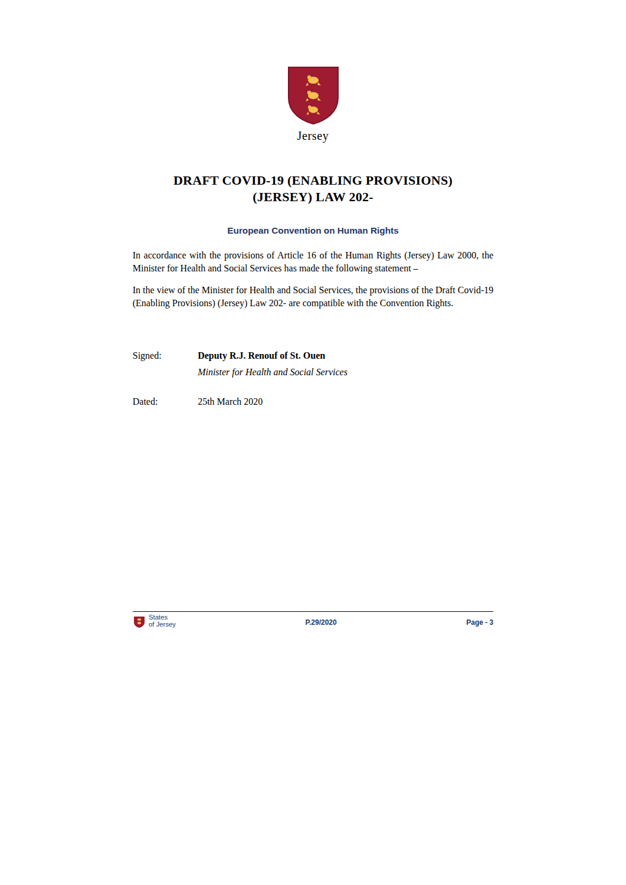Jersey
DRAFT COVID-19 (ENABLING PROVISIONS)
(JERSEY) LAW 202-
European Convention on Human Rights
In accordance with the provisions of Article 16 of the Human Rights (Jersey) Law 2000, the Minister for Health and Social Services has made the following statement –
In the view of the Minister for Health and Social Services, the provisions of the Draft Covid-19 (Enabling Provisions) (Jersey) Law 202- are compatible with the Convention Rights.
Signed:
Deputy R.J. Renouf of St. Ouen
Minister for Health and Social Services
Dated:
25th March 2020
States
of Jersey
P.29/2020
Page - 3